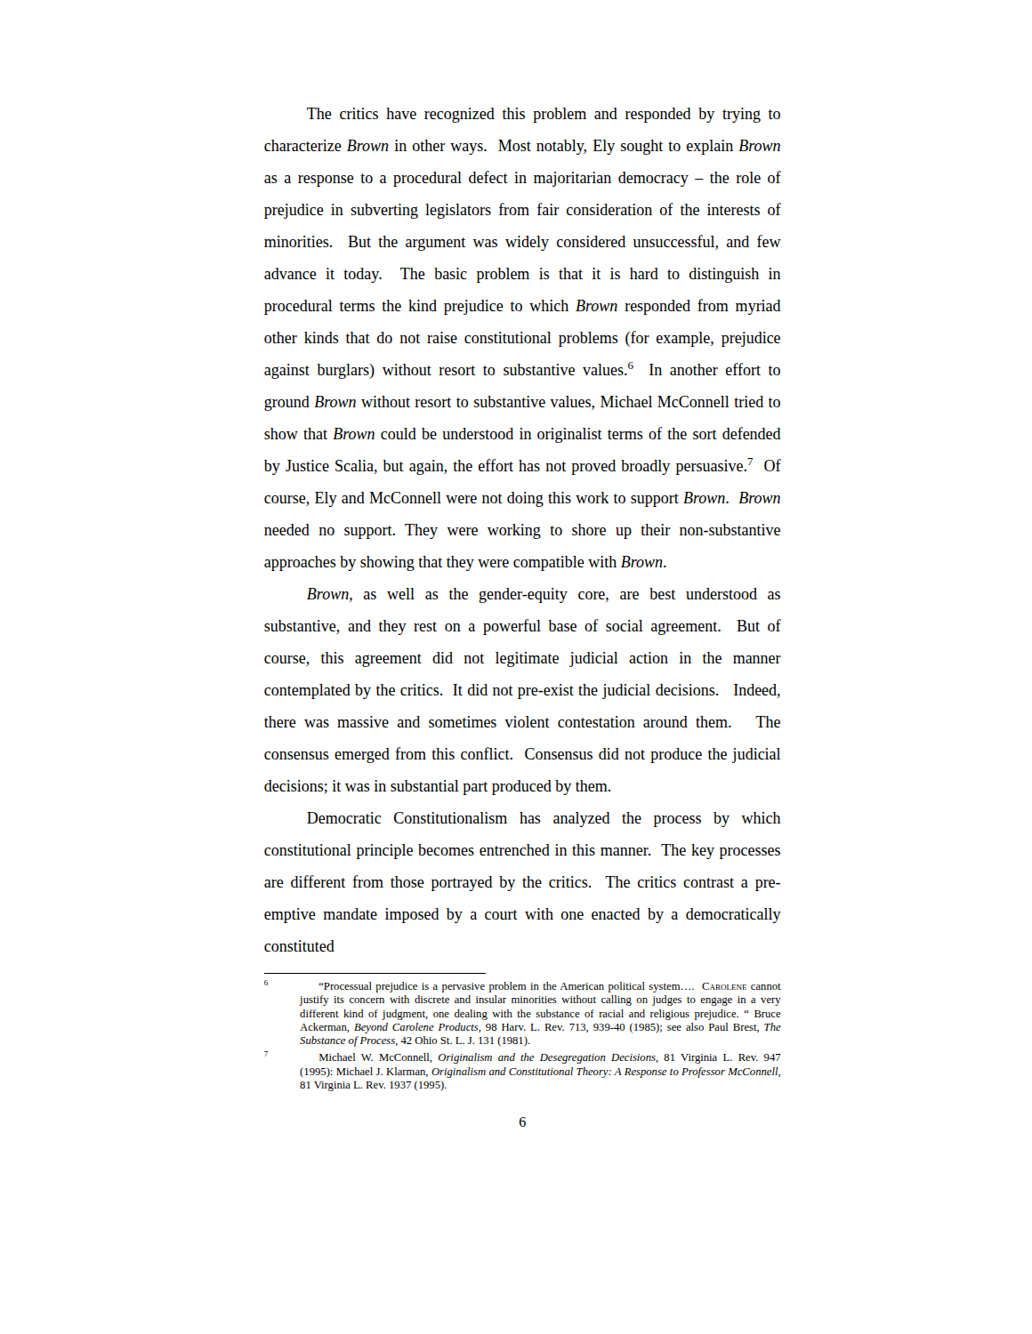The critics have recognized this problem and responded by trying to characterize Brown in other ways. Most notably, Ely sought to explain Brown as a response to a procedural defect in majoritarian democracy – the role of prejudice in subverting legislators from fair consideration of the interests of minorities. But the argument was widely considered unsuccessful, and few advance it today. The basic problem is that it is hard to distinguish in procedural terms the kind prejudice to which Brown responded from myriad other kinds that do not raise constitutional problems (for example, prejudice against burglars) without resort to substantive values.6 In another effort to ground Brown without resort to substantive values, Michael McConnell tried to show that Brown could be understood in originalist terms of the sort defended by Justice Scalia, but again, the effort has not proved broadly persuasive.7 Of course, Ely and McConnell were not doing this work to support Brown. Brown needed no support. They were working to shore up their non-substantive approaches by showing that they were compatible with Brown.
Brown, as well as the gender-equity core, are best understood as substantive, and they rest on a powerful base of social agreement. But of course, this agreement did not legitimate judicial action in the manner contemplated by the critics. It did not pre-exist the judicial decisions. Indeed, there was massive and sometimes violent contestation around them. The consensus emerged from this conflict. Consensus did not produce the judicial decisions; it was in substantial part produced by them.
Democratic Constitutionalism has analyzed the process by which constitutional principle becomes entrenched in this manner. The key processes are different from those portrayed by the critics. The critics contrast a pre-emptive mandate imposed by a court with one enacted by a democratically constituted
6
“Processual prejudice is a pervasive problem in the American political system…. Carolene cannot justify its concern with discrete and insular minorities without calling on judges to engage in a very different kind of judgment, one dealing with the substance of racial and religious prejudice. “ Bruce Ackerman, Beyond Carolene Products, 98 Harv. L. Rev. 713, 939-40 (1985); see also Paul Brest, The Substance of Process, 42 Ohio St. L. J. 131 (1981).
7
Michael W. McConnell, Originalism and the Desegregation Decisions, 81 Virginia L. Rev. 947 (1995): Michael J. Klarman, Originalism and Constitutional Theory: A Response to Professor McConnell, 81 Virginia L. Rev. 1937 (1995).
6